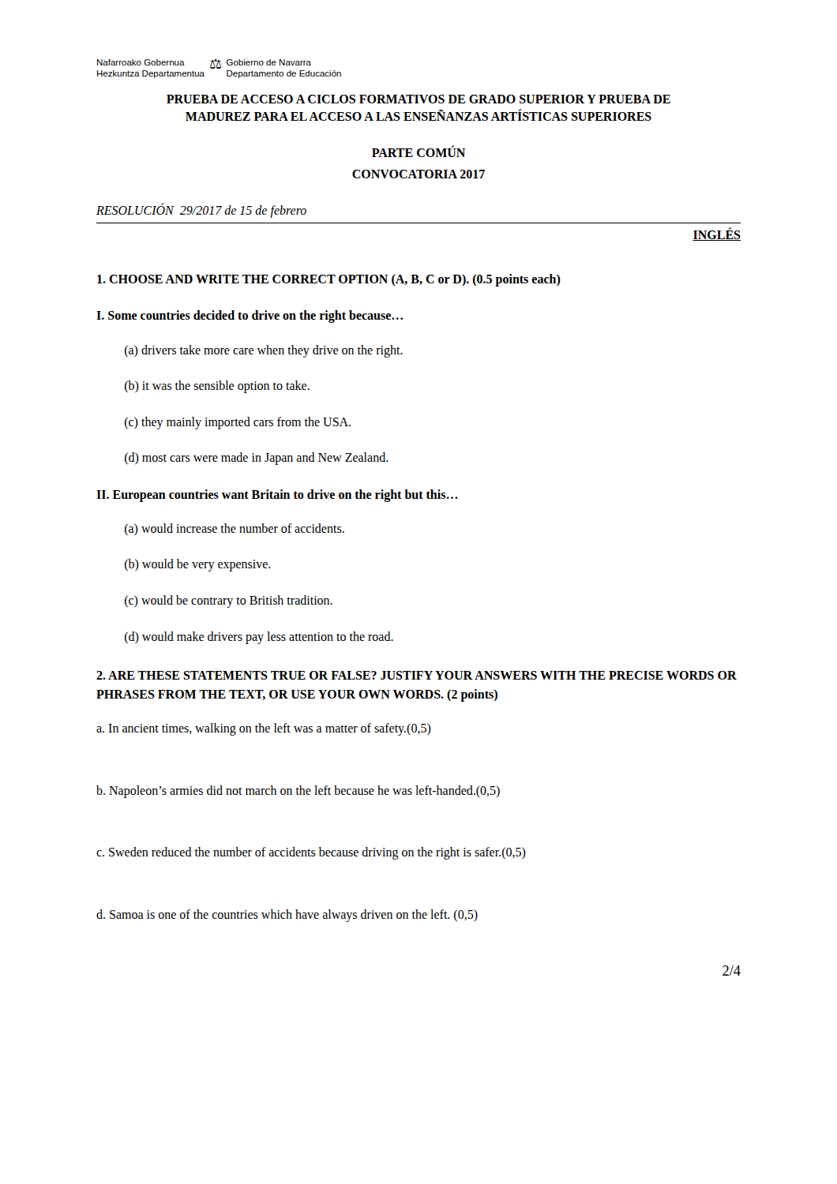Nafarroako Gobernua
Hezkuntza Departamentua
⚖
Gobierno de Navarra
Departamento de Educación
PRUEBA DE ACCESO A CICLOS FORMATIVOS DE GRADO SUPERIOR Y PRUEBA DE
MADUREZ PARA EL ACCESO A LAS ENSEÑANZAS ARTÍSTICAS SUPERIORES
PARTE COMÚN
CONVOCATORIA 2017
RESOLUCIÓN 29/2017 de 15 de febrero
INGLÉS
1. CHOOSE AND WRITE THE CORRECT OPTION (A, B, C or D). (0.5 points each)
I. Some countries decided to drive on the right because…
(a) drivers take more care when they drive on the right.
(b) it was the sensible option to take.
(c) they mainly imported cars from the USA.
(d) most cars were made in Japan and New Zealand.
II. European countries want Britain to drive on the right but this…
(a) would increase the number of accidents.
(b) would be very expensive.
(c) would be contrary to British tradition.
(d) would make drivers pay less attention to the road.
2. ARE THESE STATEMENTS TRUE OR FALSE? JUSTIFY YOUR ANSWERS WITH THE PRECISE WORDS OR PHRASES FROM THE TEXT, OR USE YOUR OWN WORDS. (2 points)
a. In ancient times, walking on the left was a matter of safety.(0,5)
b. Napoleon’s armies did not march on the left because he was left-handed.(0,5)
c. Sweden reduced the number of accidents because driving on the right is safer.(0,5)
d. Samoa is one of the countries which have always driven on the left. (0,5)
2/4